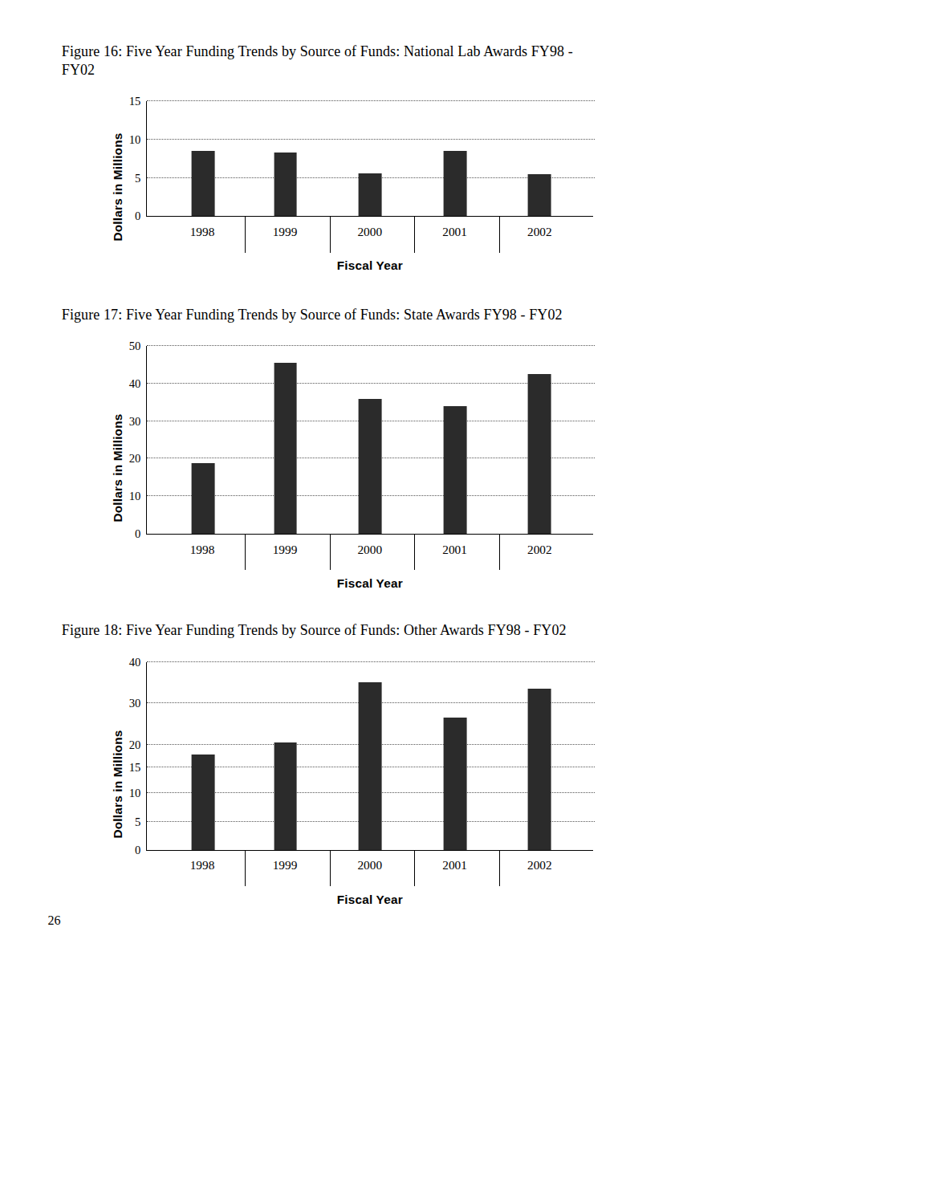Figure 16: Five Year Funding Trends by Source of Funds: National Lab Awards FY98 - FY02
Dollars in Millions
15
10
5
0
1998
1999
2000
2001
2002
Fiscal Year
Figure 17: Five Year Funding Trends by Source of Funds: State Awards FY98 - FY02
Dollars in Millions
50
40
30
20
10
0
1998
1999
2000
2001
2002
Fiscal Year
Figure 18: Five Year Funding Trends by Source of Funds: Other Awards FY98 - FY02
Dollars in Millions
40
30
20
15
10
5
0
1998
1999
2000
2001
2002
Fiscal Year
26